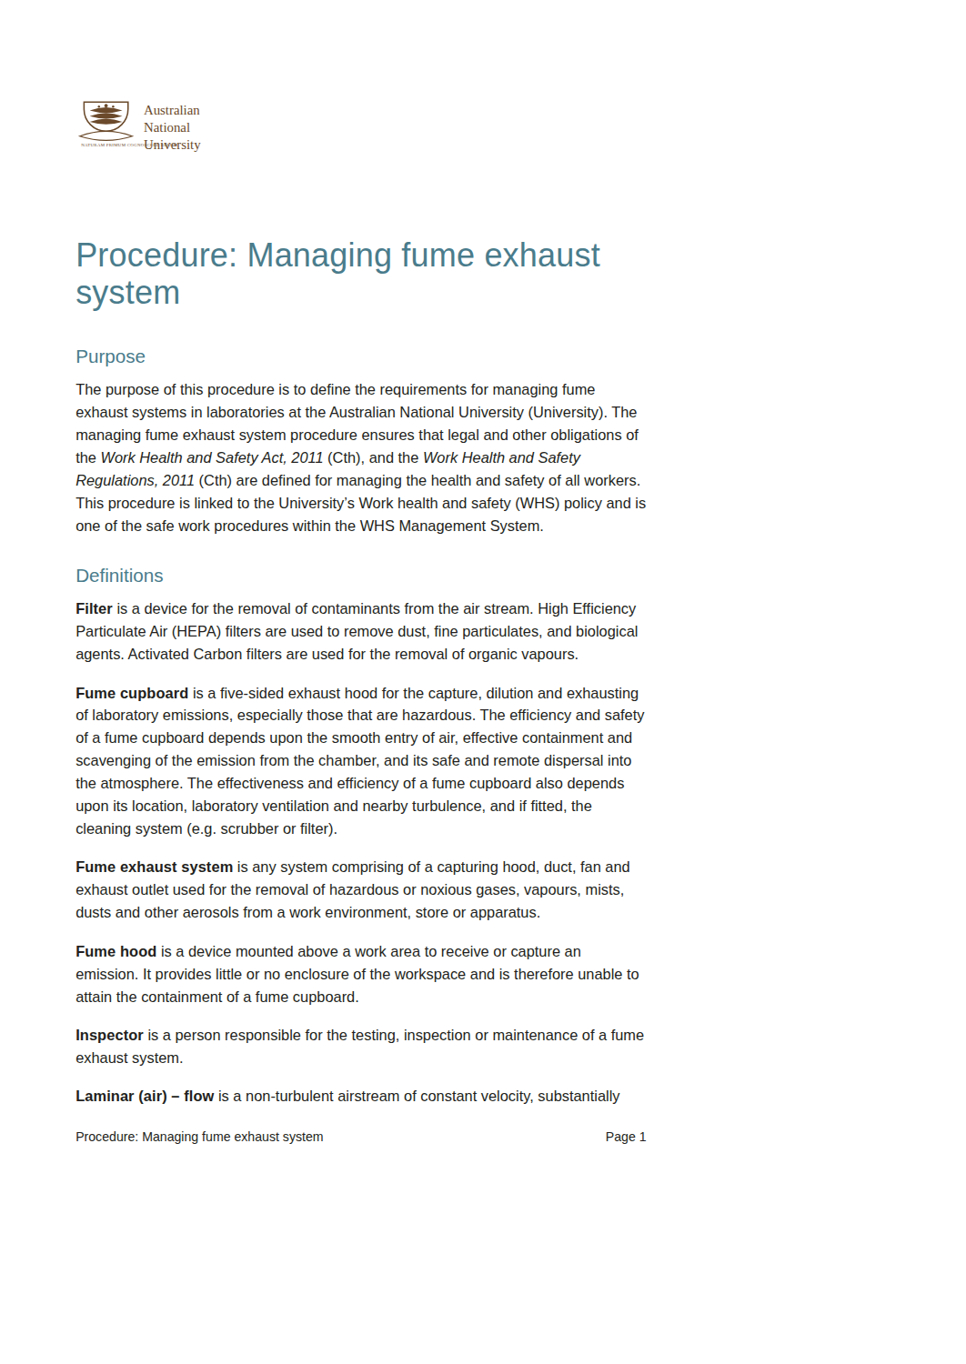NATURAM PRIMUM COGNOSCERE RERUM Australian National University
Procedure: Managing fume exhaust system
Purpose
The purpose of this procedure is to define the requirements for managing fume exhaust systems in laboratories at the Australian National University (University). The managing fume exhaust system procedure ensures that legal and other obligations of the Work Health and Safety Act, 2011 (Cth), and the Work Health and Safety Regulations, 2011 (Cth) are defined for managing the health and safety of all workers. This procedure is linked to the University’s Work health and safety (WHS) policy and is one of the safe work procedures within the WHS Management System.
Definitions
Filter is a device for the removal of contaminants from the air stream. High Efficiency Particulate Air (HEPA) filters are used to remove dust, fine particulates, and biological agents. Activated Carbon filters are used for the removal of organic vapours.
Fume cupboard is a five-sided exhaust hood for the capture, dilution and exhausting of laboratory emissions, especially those that are hazardous. The efficiency and safety of a fume cupboard depends upon the smooth entry of air, effective containment and scavenging of the emission from the chamber, and its safe and remote dispersal into the atmosphere. The effectiveness and efficiency of a fume cupboard also depends upon its location, laboratory ventilation and nearby turbulence, and if fitted, the cleaning system (e.g. scrubber or filter).
Fume exhaust system is any system comprising of a capturing hood, duct, fan and exhaust outlet used for the removal of hazardous or noxious gases, vapours, mists, dusts and other aerosols from a work environment, store or apparatus.
Fume hood is a device mounted above a work area to receive or capture an emission. It provides little or no enclosure of the workspace and is therefore unable to attain the containment of a fume cupboard.
Inspector is a person responsible for the testing, inspection or maintenance of a fume exhaust system.
Laminar (air) – flow is a non-turbulent airstream of constant velocity, substantially
Procedure: Managing fume exhaust system Page 1